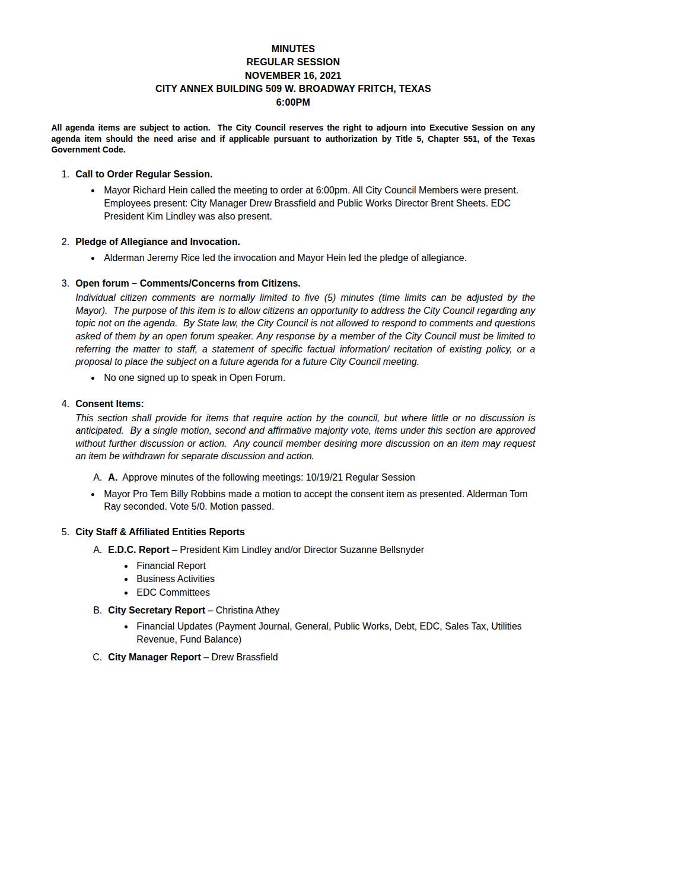MINUTES
REGULAR SESSION
NOVEMBER 16, 2021
CITY ANNEX BUILDING 509 W. BROADWAY FRITCH, TEXAS
6:00PM
All agenda items are subject to action. The City Council reserves the right to adjourn into Executive Session on any agenda item should the need arise and if applicable pursuant to authorization by Title 5, Chapter 551, of the Texas Government Code.
Call to Order Regular Session.
Mayor Richard Hein called the meeting to order at 6:00pm. All City Council Members were present. Employees present: City Manager Drew Brassfield and Public Works Director Brent Sheets. EDC President Kim Lindley was also present.
Pledge of Allegiance and Invocation.
Alderman Jeremy Rice led the invocation and Mayor Hein led the pledge of allegiance.
Open forum – Comments/Concerns from Citizens.
Individual citizen comments are normally limited to five (5) minutes (time limits can be adjusted by the Mayor). The purpose of this item is to allow citizens an opportunity to address the City Council regarding any topic not on the agenda. By State law, the City Council is not allowed to respond to comments and questions asked of them by an open forum speaker. Any response by a member of the City Council must be limited to referring the matter to staff, a statement of specific factual information/ recitation of existing policy, or a proposal to place the subject on a future agenda for a future City Council meeting.
No one signed up to speak in Open Forum.
Consent Items:
This section shall provide for items that require action by the council, but where little or no discussion is anticipated. By a single motion, second and affirmative majority vote, items under this section are approved without further discussion or action. Any council member desiring more discussion on an item may request an item be withdrawn for separate discussion and action.
A. Approve minutes of the following meetings: 10/19/21 Regular Session
Mayor Pro Tem Billy Robbins made a motion to accept the consent item as presented. Alderman Tom Ray seconded. Vote 5/0. Motion passed.
City Staff & Affiliated Entities Reports
E.D.C. Report – President Kim Lindley and/or Director Suzanne Bellsnyder
Financial Report
Business Activities
EDC Committees
City Secretary Report – Christina Athey
Financial Updates (Payment Journal, General, Public Works, Debt, EDC, Sales Tax, Utilities Revenue, Fund Balance)
City Manager Report – Drew Brassfield